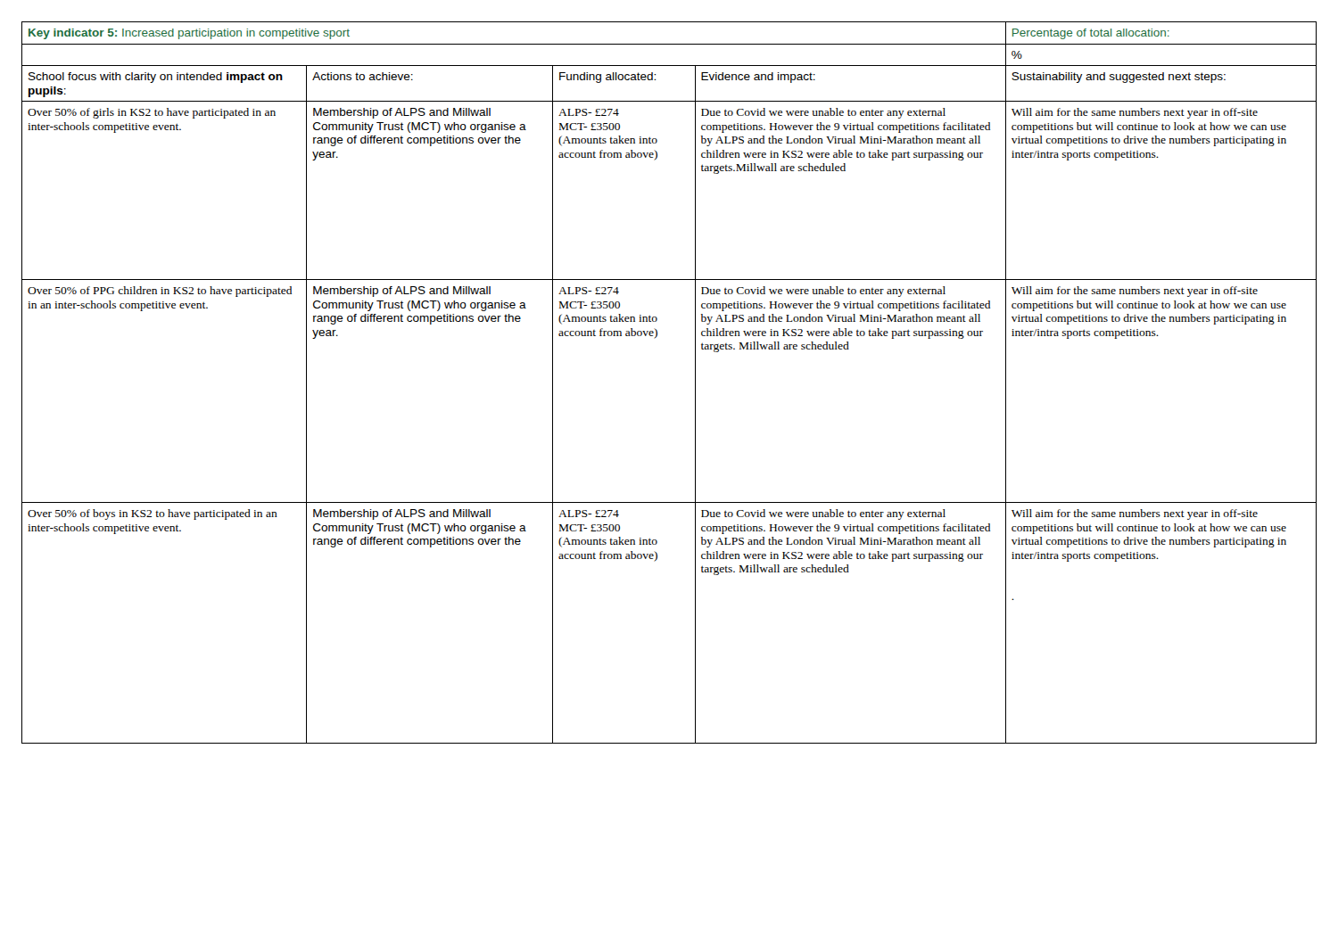| Key indicator 5: Increased participation in competitive sport | Percentage of total allocation: |
| | % |
| School focus with clarity on intended impact on pupils : | Actions to achieve: | Funding allocated: | Evidence and impact: | Sustainability and suggested next steps: |
| Over 50% of girls in KS2 to have participated in an inter-schools competitive event. | Membership of ALPS and Millwall Community Trust (MCT) who organise a range of different competitions over the year. | ALPS- £274 MCT- £3500 (Amounts taken into account from above) | Due to Covid we were unable to enter any external competitions. However the 9 virtual competitions facilitated by ALPS and the London Virual Mini-Marathon meant all children were in KS2 were able to take part surpassing our targets.Millwall are scheduled | Will aim for the same numbers next year in off-site competitions but will continue to look at how we can use virtual competitions to drive the numbers participating in inter/intra sports competitions. |
| Over 50% of PPG children in KS2 to have participated in an inter-schools competitive event. | Membership of ALPS and Millwall Community Trust (MCT) who organise a range of different competitions over the year. | ALPS- £274 MCT- £3500 (Amounts taken into account from above) | Due to Covid we were unable to enter any external competitions. However the 9 virtual competitions facilitated by ALPS and the London Virual Mini-Marathon meant all children were in KS2 were able to take part surpassing our targets. Millwall are scheduled | Will aim for the same numbers next year in off-site competitions but will continue to look at how we can use virtual competitions to drive the numbers participating in inter/intra sports competitions. |
| Over 50% of boys in KS2 to have participated in an inter-schools competitive event. | Membership of ALPS and Millwall Community Trust (MCT) who organise a range of different competitions over the | ALPS- £274 MCT- £3500 (Amounts taken into account from above) | Due to Covid we were unable to enter any external competitions. However the 9 virtual competitions facilitated by ALPS and the London Virual Mini-Marathon meant all children were in KS2 were able to take part surpassing our targets. Millwall are scheduled | Will aim for the same numbers next year in off-site competitions but will continue to look at how we can use virtual competitions to drive the numbers participating in inter/intra sports competitions. . |